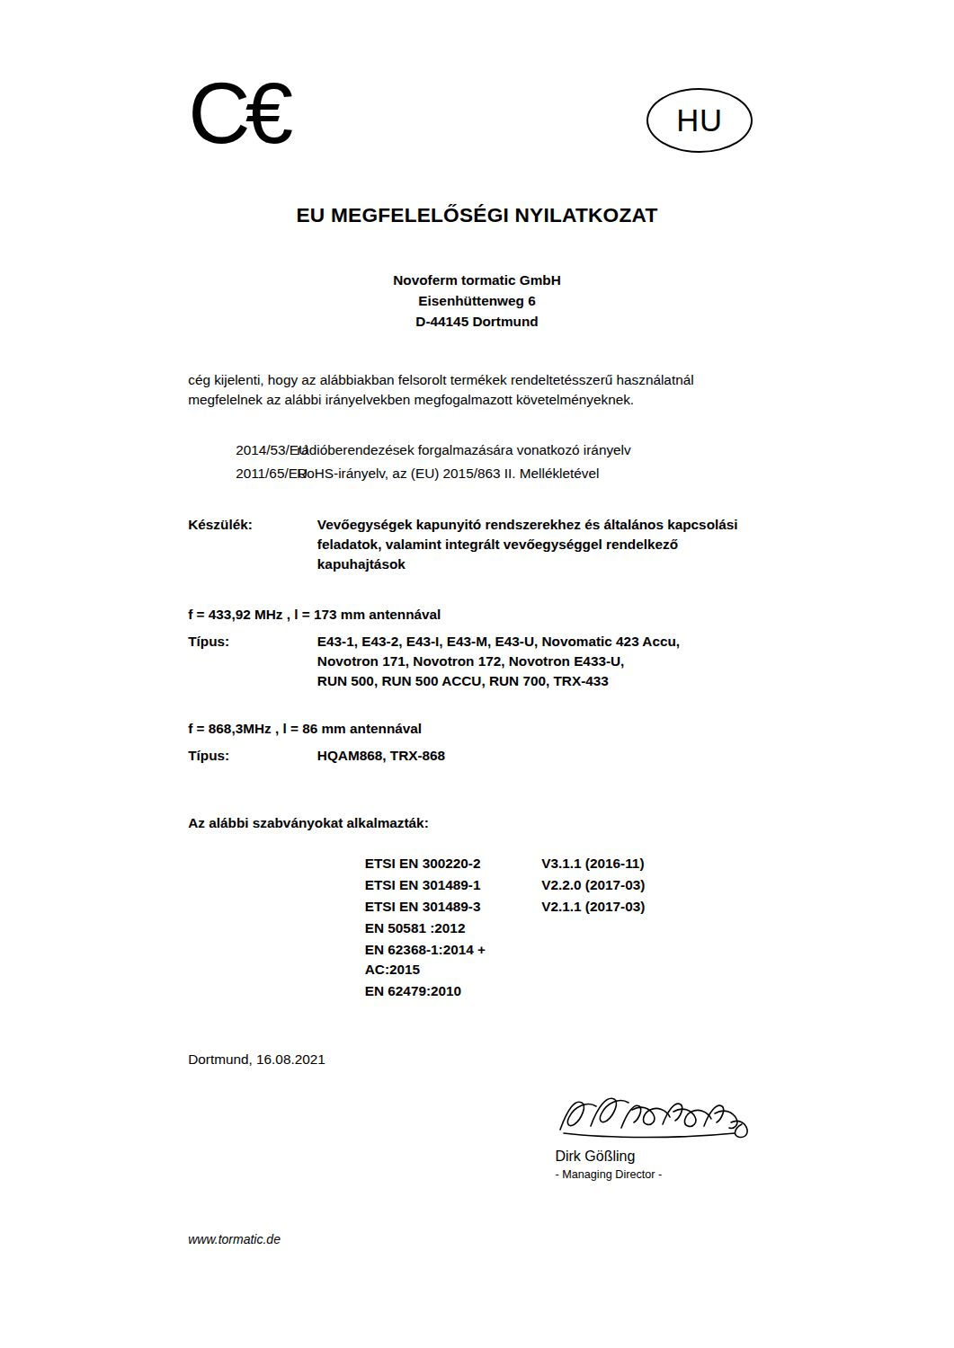C€
HU
EU MEGFELELŐSÉGI NYILATKOZAT
Novoferm tormatic GmbH
Eisenhüttenweg 6
D-44145 Dortmund
cég kijelenti, hogy az alábbiakban felsorolt termékek rendeltetésszerű használatnál megfelelnek az alábbi irányelvekben megfogalmazott követelményeknek.
2014/53/EU
rádióberendezések forgalmazására vonatkozó irányelv
2011/65/EU
RoHS-irányelv, az (EU) 2015/863 II. Mellékletével
Készülék:
Vevőegységek kapunyitó rendszerekhez és általános kapcsolási feladatok, valamint integrált vevőegységgel rendelkező kapuhajtások
f = 433,92 MHz , l = 173 mm antennával
Típus:
E43-1, E43-2, E43-I, E43-M, E43-U, Novomatic 423 Accu,
Novotron 171, Novotron 172, Novotron E433-U,
RUN 500, RUN 500 ACCU, RUN 700, TRX-433
f = 868,3MHz , l = 86 mm antennával
Típus:
HQAM868, TRX-868
Az alábbi szabványokat alkalmazták:
ETSI EN 300220-2
V3.1.1 (2016-11)
ETSI EN 301489-1
V2.2.0 (2017-03)
ETSI EN 301489-3
V2.1.1 (2017-03)
EN 50581 :2012
EN 62368-1:2014 + AC:2015
EN 62479:2010
Dortmund, 16.08.2021
Dirk Gößling
- Managing Director -
www.tormatic.de